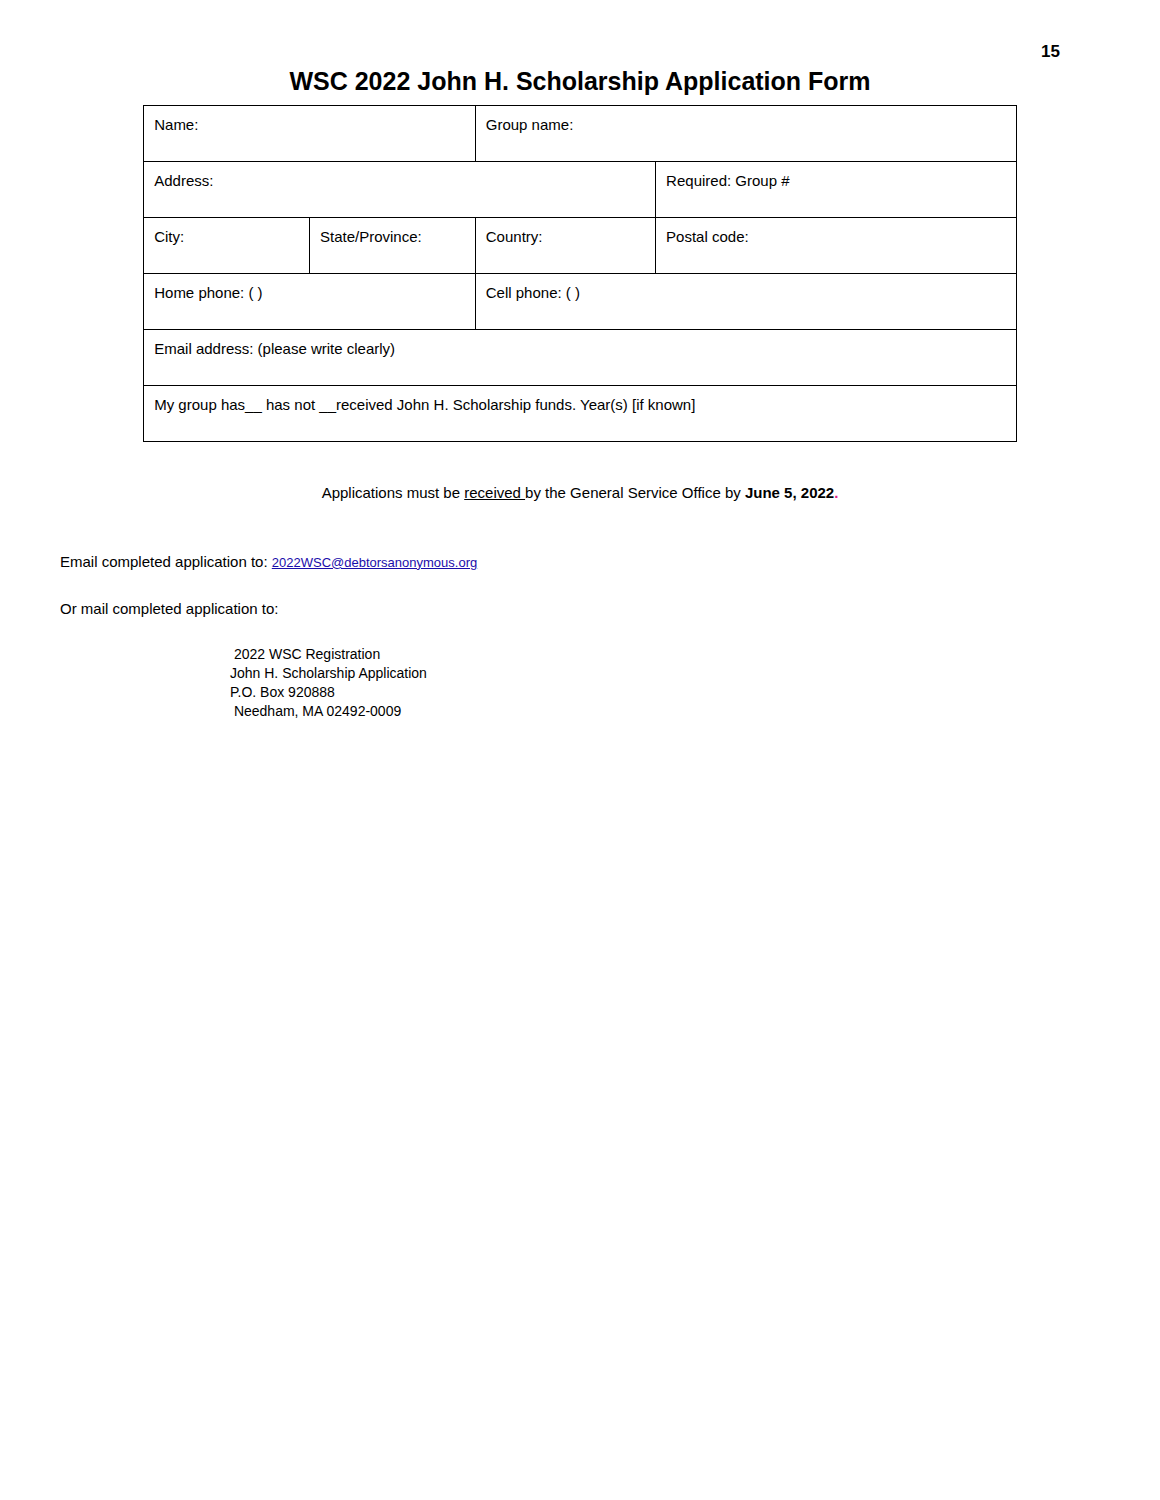15
WSC 2022 John H. Scholarship Application Form
| Name: | Group name: |
| Address: | Required: Group # |
| City: | State/Province: | Country: | Postal code: |
| Home phone: ( ) | Cell phone: ( ) |
| Email address: (please write clearly) |
| My group has__ has not __received John H. Scholarship funds. Year(s) [if known] |
Applications must be received by the General Service Office by June 5, 2022.
Email completed application to: 2022WSC@debtorsanonymous.org
Or mail completed application to:
2022 WSC Registration
John H. Scholarship Application
P.O. Box 920888
Needham, MA 02492-0009